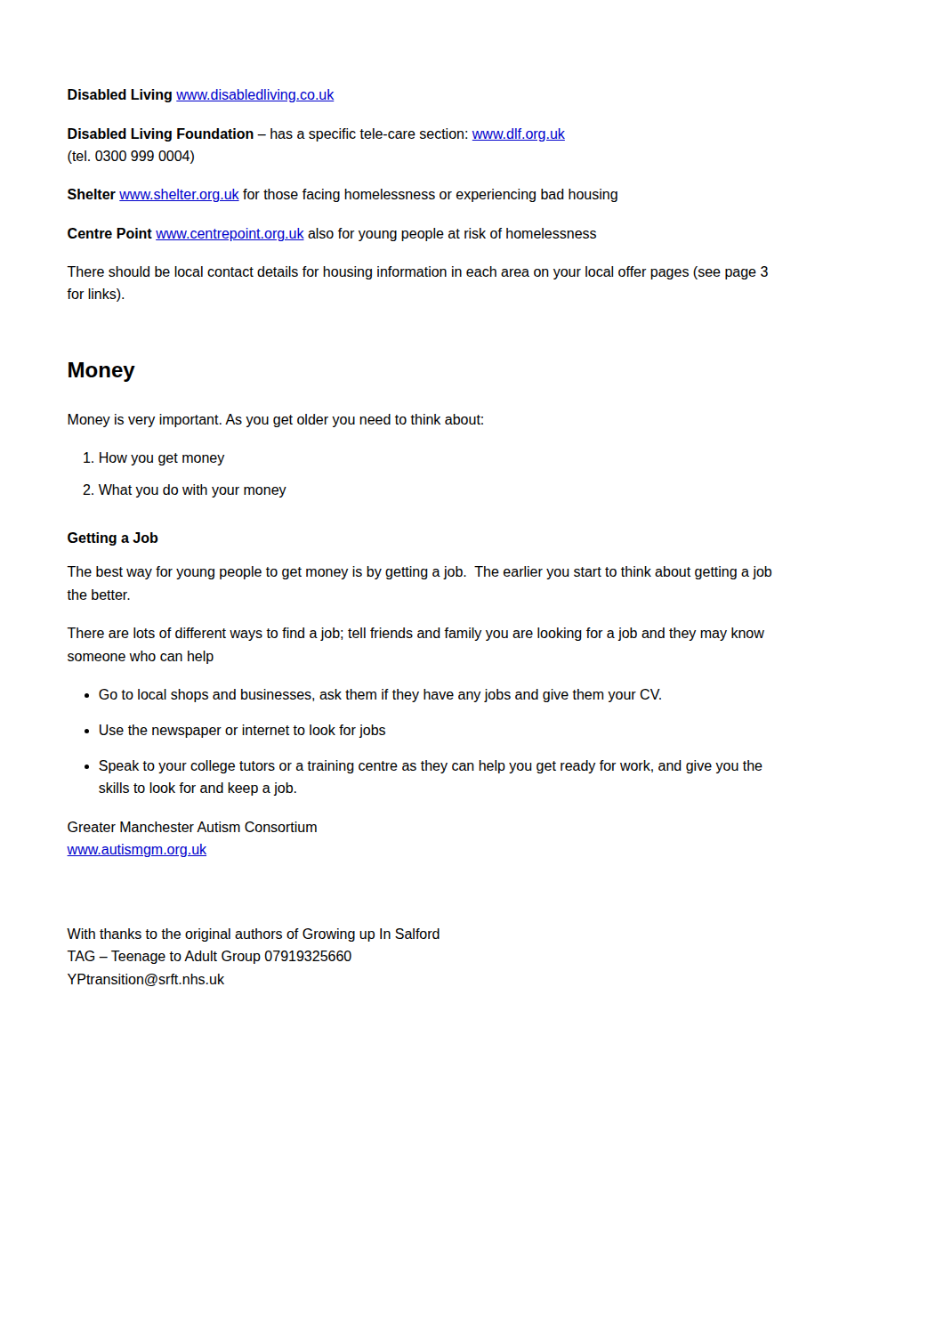Disabled Living www.disabledliving.co.uk
Disabled Living Foundation – has a specific tele-care section: www.dlf.org.uk
(tel. 0300 999 0004)
Shelter www.shelter.org.uk for those facing homelessness or experiencing bad housing
Centre Point www.centrepoint.org.uk also for young people at risk of homelessness
There should be local contact details for housing information in each area on your local offer pages (see page 3 for links).
Money
Money is very important. As you get older you need to think about:
How you get money
What you do with your money
Getting a Job
The best way for young people to get money is by getting a job. The earlier you start to think about getting a job the better.
There are lots of different ways to find a job; tell friends and family you are looking for a job and they may know someone who can help
Go to local shops and businesses, ask them if they have any jobs and give them your CV.
Use the newspaper or internet to look for jobs
Speak to your college tutors or a training centre as they can help you get ready for work, and give you the skills to look for and keep a job.
Greater Manchester Autism Consortium
www.autismgm.org.uk
With thanks to the original authors of Growing up In Salford
TAG – Teenage to Adult Group 07919325660
YPtransition@srft.nhs.uk